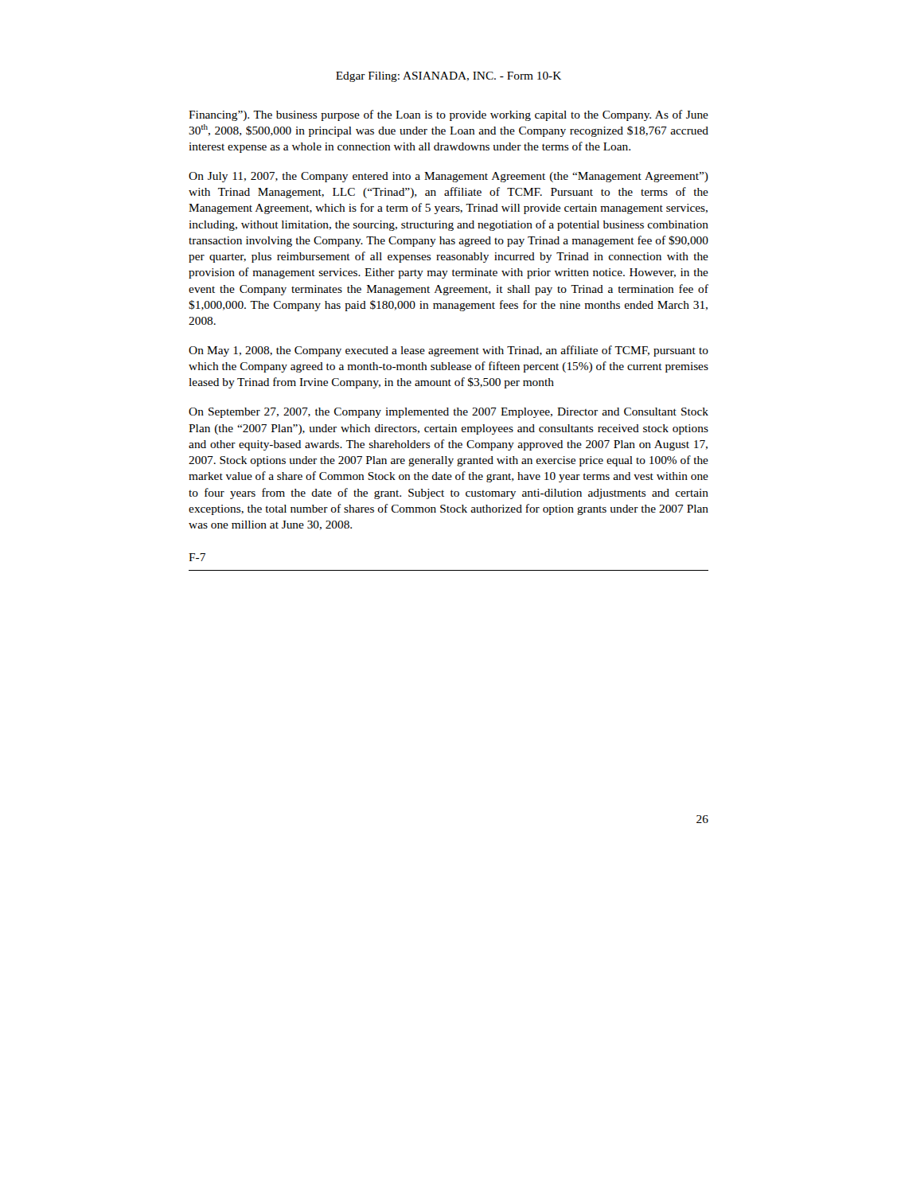Edgar Filing: ASIANADA, INC. - Form 10-K
Financing”). The business purpose of the Loan is to provide working capital to the Company. As of June 30th, 2008, $500,000 in principal was due under the Loan and the Company recognized $18,767 accrued interest expense as a whole in connection with all drawdowns under the terms of the Loan.
On July 11, 2007, the Company entered into a Management Agreement (the “Management Agreement”) with Trinad Management, LLC (“Trinad”), an affiliate of TCMF. Pursuant to the terms of the Management Agreement, which is for a term of 5 years, Trinad will provide certain management services, including, without limitation, the sourcing, structuring and negotiation of a potential business combination transaction involving the Company. The Company has agreed to pay Trinad a management fee of $90,000 per quarter, plus reimbursement of all expenses reasonably incurred by Trinad in connection with the provision of management services. Either party may terminate with prior written notice. However, in the event the Company terminates the Management Agreement, it shall pay to Trinad a termination fee of $1,000,000. The Company has paid $180,000 in management fees for the nine months ended March 31, 2008.
On May 1, 2008, the Company executed a lease agreement with Trinad, an affiliate of TCMF, pursuant to which the Company agreed to a month-to-month sublease of fifteen percent (15%) of the current premises leased by Trinad from Irvine Company, in the amount of $3,500 per month
On September 27, 2007, the Company implemented the 2007 Employee, Director and Consultant Stock Plan (the “2007 Plan”), under which directors, certain employees and consultants received stock options and other equity-based awards. The shareholders of the Company approved the 2007 Plan on August 17, 2007. Stock options under the 2007 Plan are generally granted with an exercise price equal to 100% of the market value of a share of Common Stock on the date of the grant, have 10 year terms and vest within one to four years from the date of the grant. Subject to customary anti-dilution adjustments and certain exceptions, the total number of shares of Common Stock authorized for option grants under the 2007 Plan was one million at June 30, 2008.
F-7
26